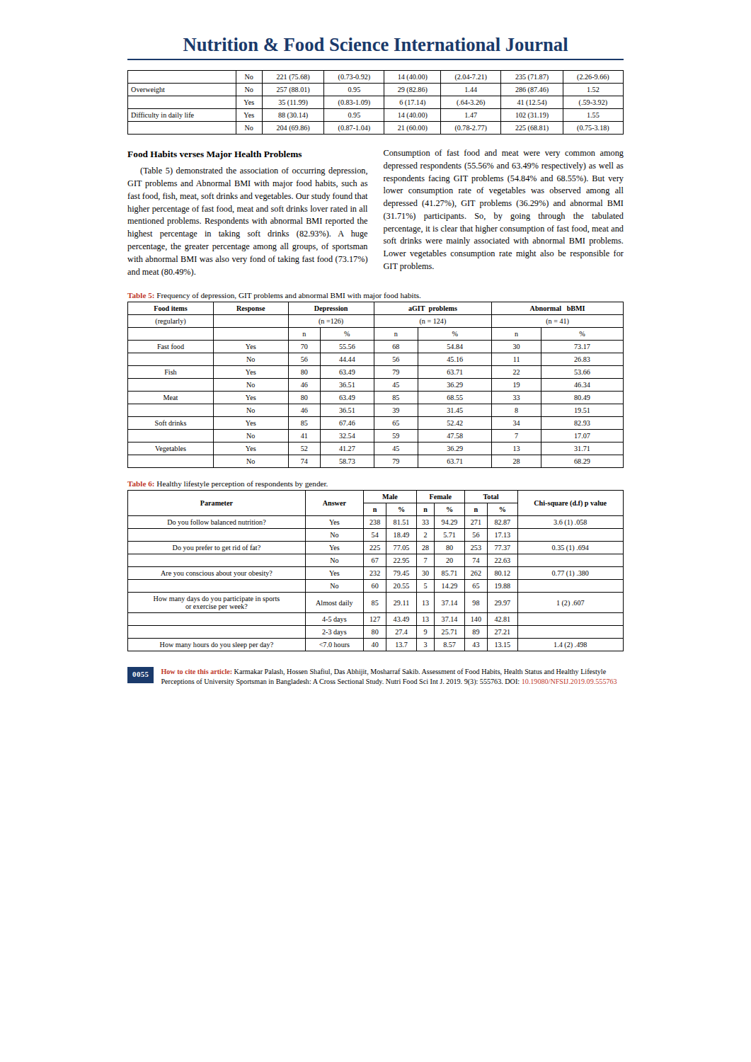Nutrition & Food Science International Journal
| | No | 221 (75.68) | (0.73-0.92) | 14 (40.00) | (2.04-7.21) | 235 (71.87) | (2.26-9.66) |
| Overweight | No | 257 (88.01) | 0.95 | 29 (82.86) | 1.44 | 286 (87.46) | 1.52 |
| | Yes | 35 (11.99) | (0.83-1.09) | 6 (17.14) | (.64-3.26) | 41 (12.54) | (.59-3.92) |
| Difficulty in daily life | Yes | 88 (30.14) | 0.95 | 14 (40.00) | 1.47 | 102 (31.19) | 1.55 |
| | No | 204 (69.86) | (0.87-1.04) | 21 (60.00) | (0.78-2.77) | 225 (68.81) | (0.75-3.18) |
Food Habits verses Major Health Problems
(Table 5) demonstrated the association of occurring depression, GIT problems and Abnormal BMI with major food habits, such as fast food, fish, meat, soft drinks and vegetables. Our study found that higher percentage of fast food, meat and soft drinks lover rated in all mentioned problems. Respondents with abnormal BMI reported the highest percentage in taking soft drinks (82.93%). A huge percentage, the greater percentage among all groups, of sportsman with abnormal BMI was also very fond of taking fast food (73.17%) and meat (80.49%).
Consumption of fast food and meat were very common among depressed respondents (55.56% and 63.49% respectively) as well as respondents facing GIT problems (54.84% and 68.55%). But very lower consumption rate of vegetables was observed among all depressed (41.27%), GIT problems (36.29%) and abnormal BMI (31.71%) participants. So, by going through the tabulated percentage, it is clear that higher consumption of fast food, meat and soft drinks were mainly associated with abnormal BMI problems. Lower vegetables consumption rate might also be responsible for GIT problems.
Table 5: Frequency of depression, GIT problems and abnormal BMI with major food habits.
| Food items | Response | Depression | aGIT problems | Abnormal bBMI |
| --- | --- | --- | --- | --- |
| (regularly) | | (n =126) | (n = 124) | (n = 41) |
| | | n | % | n | % | n | % |
| Fast food | Yes | 70 | 55.56 | 68 | 54.84 | 30 | 73.17 |
| | No | 56 | 44.44 | 56 | 45.16 | 11 | 26.83 |
| Fish | Yes | 80 | 63.49 | 79 | 63.71 | 22 | 53.66 |
| | No | 46 | 36.51 | 45 | 36.29 | 19 | 46.34 |
| Meat | Yes | 80 | 63.49 | 85 | 68.55 | 33 | 80.49 |
| | No | 46 | 36.51 | 39 | 31.45 | 8 | 19.51 |
| Soft drinks | Yes | 85 | 67.46 | 65 | 52.42 | 34 | 82.93 |
| | No | 41 | 32.54 | 59 | 47.58 | 7 | 17.07 |
| Vegetables | Yes | 52 | 41.27 | 45 | 36.29 | 13 | 31.71 |
| | No | 74 | 58.73 | 79 | 63.71 | 28 | 68.29 |
Table 6: Healthy lifestyle perception of respondents by gender.
| Parameter | Answer | Male | Female | Total | Chi-square (d.f) p value |
| --- | --- | --- | --- | --- | --- |
| n | % | n | % | n | % |
| Do you follow balanced nutrition? | Yes | 238 | 81.51 | 33 | 94.29 | 271 | 82.87 | 3.6 (1) .058 |
| | No | 54 | 18.49 | 2 | 5.71 | 56 | 17.13 | |
| Do you prefer to get rid of fat? | Yes | 225 | 77.05 | 28 | 80 | 253 | 77.37 | 0.35 (1) .694 |
| | No | 67 | 22.95 | 7 | 20 | 74 | 22.63 | |
| Are you conscious about your obesity? | Yes | 232 | 79.45 | 30 | 85.71 | 262 | 80.12 | 0.77 (1) .380 |
| | No | 60 | 20.55 | 5 | 14.29 | 65 | 19.88 | |
| How many days do you participate in sports or exercise per week? | Almost daily | 85 | 29.11 | 13 | 37.14 | 98 | 29.97 | 1 (2) .607 |
| | 4-5 days | 127 | 43.49 | 13 | 37.14 | 140 | 42.81 | |
| | 2-3 days | 80 | 27.4 | 9 | 25.71 | 89 | 27.21 | |
| How many hours do you sleep per day? | <7.0 hours | 40 | 13.7 | 3 | 8.57 | 43 | 13.15 | 1.4 (2) .498 |
0055
How to cite this article: Karmakar Palash, Hossen Shafiul, Das Abhijit, Mosharraf Sakib. Assessment of Food Habits, Health Status and Healthy Lifestyle Perceptions of University Sportsman in Bangladesh: A Cross Sectional Study. Nutri Food Sci Int J. 2019. 9(3): 555763. DOI: 10.19080/NFSIJ.2019.09.555763